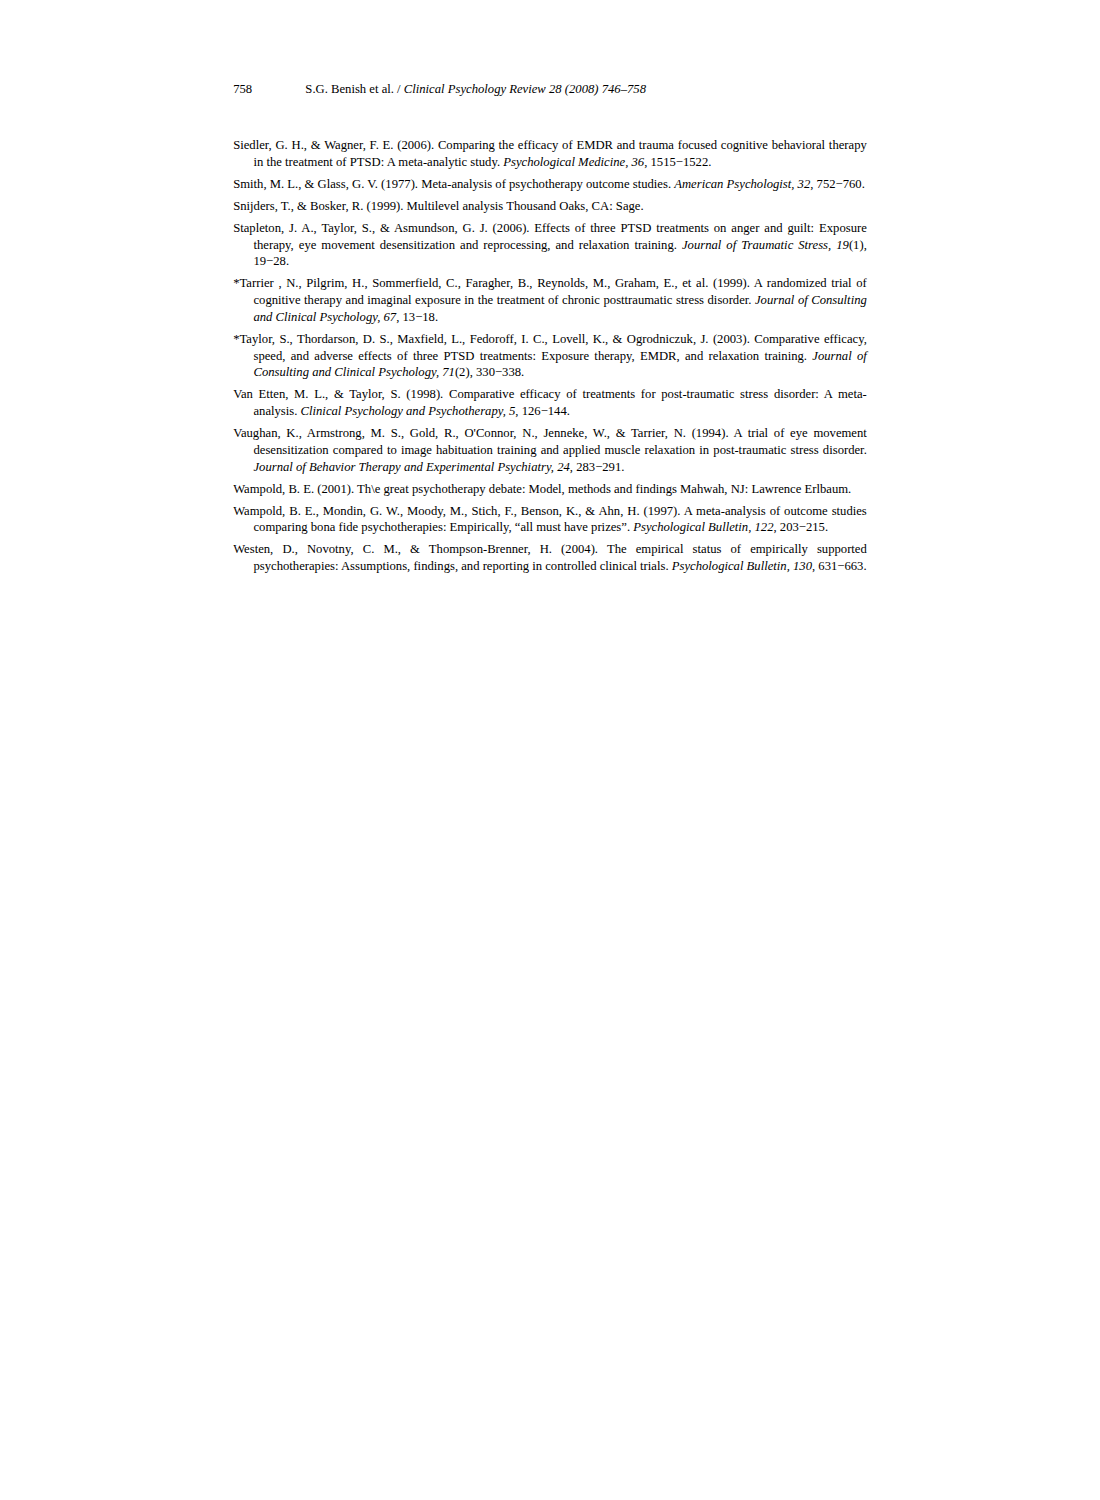758 S.G. Benish et al. / Clinical Psychology Review 28 (2008) 746–758
Siedler, G. H., & Wagner, F. E. (2006). Comparing the efficacy of EMDR and trauma focused cognitive behavioral therapy in the treatment of PTSD: A meta-analytic study. Psychological Medicine, 36, 1515−1522.
Smith, M. L., & Glass, G. V. (1977). Meta-analysis of psychotherapy outcome studies. American Psychologist, 32, 752−760.
Snijders, T., & Bosker, R. (1999). Multilevel analysis Thousand Oaks, CA: Sage.
Stapleton, J. A., Taylor, S., & Asmundson, G. J. (2006). Effects of three PTSD treatments on anger and guilt: Exposure therapy, eye movement desensitization and reprocessing, and relaxation training. Journal of Traumatic Stress, 19(1), 19−28.
*Tarrier , N., Pilgrim, H., Sommerfield, C., Faragher, B., Reynolds, M., Graham, E., et al. (1999). A randomized trial of cognitive therapy and imaginal exposure in the treatment of chronic posttraumatic stress disorder. Journal of Consulting and Clinical Psychology, 67, 13−18.
*Taylor, S., Thordarson, D. S., Maxfield, L., Fedoroff, I. C., Lovell, K., & Ogrodniczuk, J. (2003). Comparative efficacy, speed, and adverse effects of three PTSD treatments: Exposure therapy, EMDR, and relaxation training. Journal of Consulting and Clinical Psychology, 71(2), 330−338.
Van Etten, M. L., & Taylor, S. (1998). Comparative efficacy of treatments for post-traumatic stress disorder: A meta-analysis. Clinical Psychology and Psychotherapy, 5, 126−144.
Vaughan, K., Armstrong, M. S., Gold, R., O'Connor, N., Jenneke, W., & Tarrier, N. (1994). A trial of eye movement desensitization compared to image habituation training and applied muscle relaxation in post-traumatic stress disorder. Journal of Behavior Therapy and Experimental Psychiatry, 24, 283−291.
Wampold, B. E. (2001). Th\e great psychotherapy debate: Model, methods and findings Mahwah, NJ: Lawrence Erlbaum.
Wampold, B. E., Mondin, G. W., Moody, M., Stich, F., Benson, K., & Ahn, H. (1997). A meta-analysis of outcome studies comparing bona fide psychotherapies: Empirically, “all must have prizes”. Psychological Bulletin, 122, 203−215.
Westen, D., Novotny, C. M., & Thompson-Brenner, H. (2004). The empirical status of empirically supported psychotherapies: Assumptions, findings, and reporting in controlled clinical trials. Psychological Bulletin, 130, 631−663.